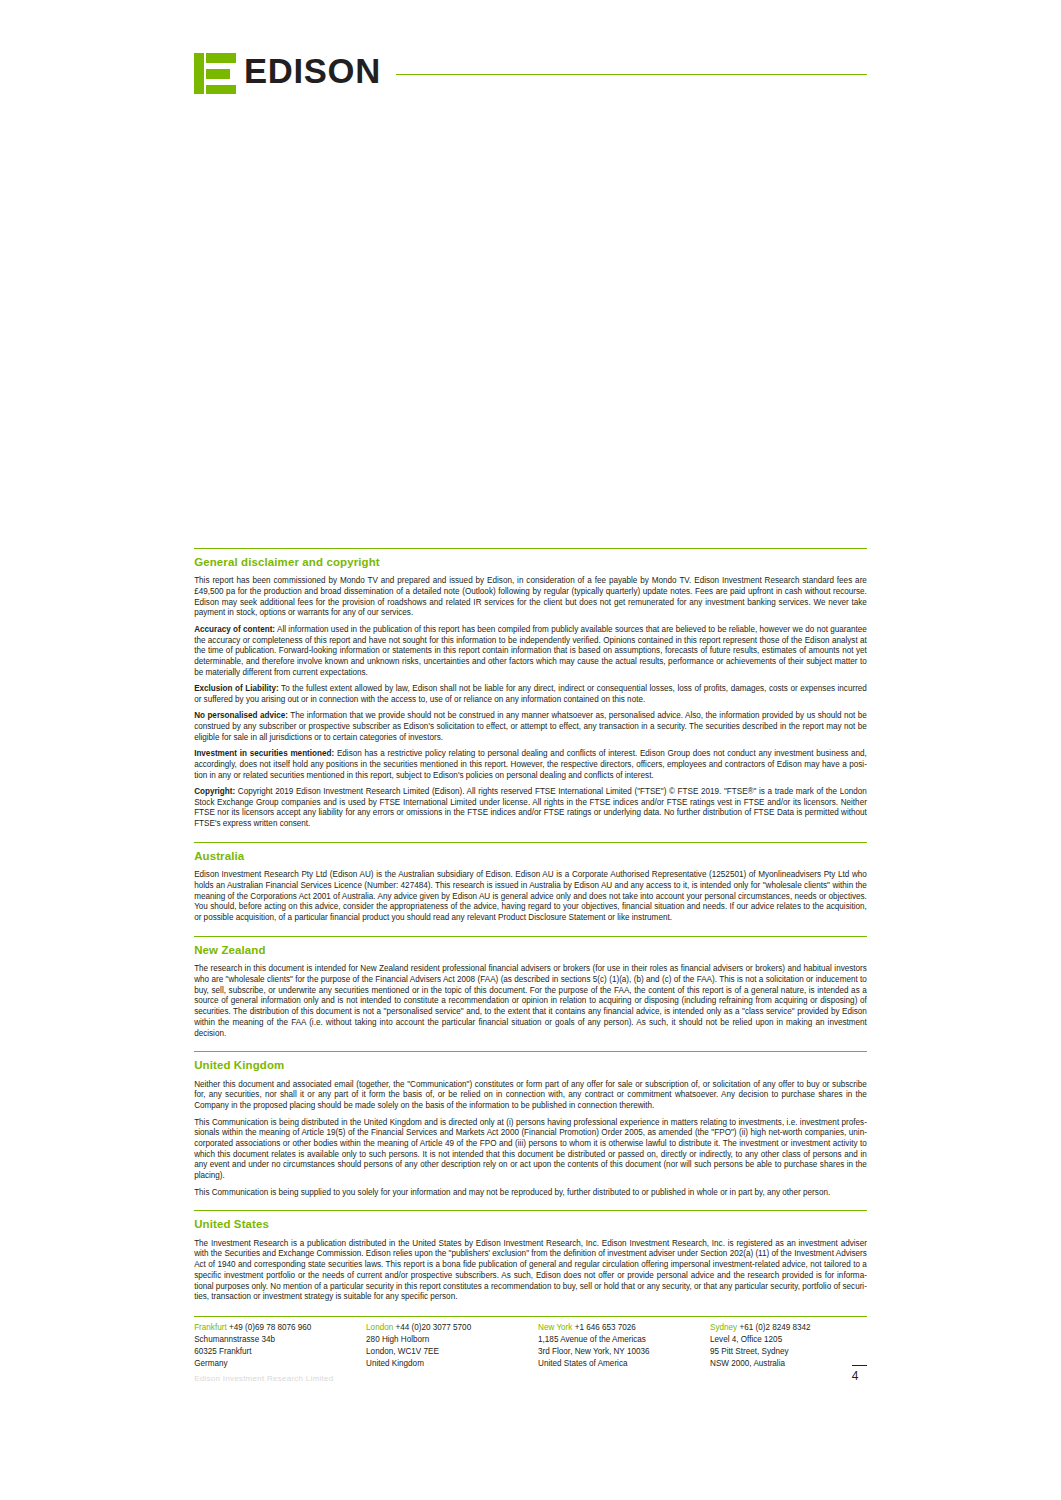EDISON
General disclaimer and copyright
This report has been commissioned by Mondo TV and prepared and issued by Edison, in consideration of a fee payable by Mondo TV. Edison Investment Research standard fees are £49,500 pa for the production and broad dissemination of a detailed note (Outlook) following by regular (typically quarterly) update notes. Fees are paid upfront in cash without recourse. Edison may seek additional fees for the provision of roadshows and related IR services for the client but does not get remunerated for any investment banking services. We never take payment in stock, options or warrants for any of our services.
Accuracy of content: All information used in the publication of this report has been compiled from publicly available sources that are believed to be reliable, however we do not guarantee the accuracy or completeness of this report and have not sought for this information to be independently verified. Opinions contained in this report represent those of the Edison analyst at the time of publication. Forward-looking information or statements in this report contain information that is based on assumptions, forecasts of future results, estimates of amounts not yet determinable, and therefore involve known and unknown risks, uncertainties and other factors which may cause the actual results, performance or achievements of their subject matter to be materially different from current expectations.
Exclusion of Liability: To the fullest extent allowed by law, Edison shall not be liable for any direct, indirect or consequential losses, loss of profits, damages, costs or expenses incurred or suffered by you arising out or in connection with the access to, use of or reliance on any information contained on this note.
No personalised advice: The information that we provide should not be construed in any manner whatsoever as, personalised advice. Also, the information provided by us should not be construed by any subscriber or prospective subscriber as Edison's solicitation to effect, or attempt to effect, any transaction in a security. The securities described in the report may not be eligible for sale in all jurisdictions or to certain categories of investors.
Investment in securities mentioned: Edison has a restrictive policy relating to personal dealing and conflicts of interest. Edison Group does not conduct any investment business and, accordingly, does not itself hold any positions in the securities mentioned in this report. However, the respective directors, officers, employees and contractors of Edison may have a position in any or related securities mentioned in this report, subject to Edison's policies on personal dealing and conflicts of interest.
Copyright: Copyright 2019 Edison Investment Research Limited (Edison). All rights reserved FTSE International Limited ("FTSE") © FTSE 2019. "FTSE®" is a trade mark of the London Stock Exchange Group companies and is used by FTSE International Limited under license. All rights in the FTSE indices and/or FTSE ratings vest in FTSE and/or its licensors. Neither FTSE nor its licensors accept any liability for any errors or omissions in the FTSE indices and/or FTSE ratings or underlying data. No further distribution of FTSE Data is permitted without FTSE's express written consent.
Australia
Edison Investment Research Pty Ltd (Edison AU) is the Australian subsidiary of Edison. Edison AU is a Corporate Authorised Representative (1252501) of Myonlineadvisers Pty Ltd who holds an Australian Financial Services Licence (Number: 427484). This research is issued in Australia by Edison AU and any access to it, is intended only for "wholesale clients" within the meaning of the Corporations Act 2001 of Australia. Any advice given by Edison AU is general advice only and does not take into account your personal circumstances, needs or objectives. You should, before acting on this advice, consider the appropriateness of the advice, having regard to your objectives, financial situation and needs. If our advice relates to the acquisition, or possible acquisition, of a particular financial product you should read any relevant Product Disclosure Statement or like instrument.
New Zealand
The research in this document is intended for New Zealand resident professional financial advisers or brokers (for use in their roles as financial advisers or brokers) and habitual investors who are "wholesale clients" for the purpose of the Financial Advisers Act 2008 (FAA) (as described in sections 5(c) (1)(a), (b) and (c) of the FAA). This is not a solicitation or inducement to buy, sell, subscribe, or underwrite any securities mentioned or in the topic of this document. For the purpose of the FAA, the content of this report is of a general nature, is intended as a source of general information only and is not intended to constitute a recommendation or opinion in relation to acquiring or disposing (including refraining from acquiring or disposing) of securities. The distribution of this document is not a "personalised service" and, to the extent that it contains any financial advice, is intended only as a "class service" provided by Edison within the meaning of the FAA (i.e. without taking into account the particular financial situation or goals of any person). As such, it should not be relied upon in making an investment decision.
United Kingdom
Neither this document and associated email (together, the "Communication") constitutes or form part of any offer for sale or subscription of, or solicitation of any offer to buy or subscribe for, any securities, nor shall it or any part of it form the basis of, or be relied on in connection with, any contract or commitment whatsoever. Any decision to purchase shares in the Company in the proposed placing should be made solely on the basis of the information to be published in connection therewith.
This Communication is being distributed in the United Kingdom and is directed only at (i) persons having professional experience in matters relating to investments, i.e. investment professionals within the meaning of Article 19(5) of the Financial Services and Markets Act 2000 (Financial Promotion) Order 2005, as amended (the "FPO") (ii) high net-worth companies, unincorporated associations or other bodies within the meaning of Article 49 of the FPO and (iii) persons to whom it is otherwise lawful to distribute it. The investment or investment activity to which this document relates is available only to such persons. It is not intended that this document be distributed or passed on, directly or indirectly, to any other class of persons and in any event and under no circumstances should persons of any other description rely on or act upon the contents of this document (nor will such persons be able to purchase shares in the placing).
This Communication is being supplied to you solely for your information and may not be reproduced by, further distributed to or published in whole or in part by, any other person.
United States
The Investment Research is a publication distributed in the United States by Edison Investment Research, Inc. Edison Investment Research, Inc. is registered as an investment adviser with the Securities and Exchange Commission. Edison relies upon the "publishers' exclusion" from the definition of investment adviser under Section 202(a) (11) of the Investment Advisers Act of 1940 and corresponding state securities laws. This report is a bona fide publication of general and regular circulation offering impersonal investment-related advice, not tailored to a specific investment portfolio or the needs of current and/or prospective subscribers. As such, Edison does not offer or provide personal advice and the research provided is for informational purposes only. No mention of a particular security in this report constitutes a recommendation to buy, sell or hold that or any security, or that any particular security, portfolio of securities, transaction or investment strategy is suitable for any specific person.
Frankfurt +49 (0)69 78 8076 960
Schumannstrasse 34b
60325 Frankfurt
Germany
London +44 (0)20 3077 5700
280 High Holborn
London, WC1V 7EE
United Kingdom
New York +1 646 653 7026
1,185 Avenue of the Americas
3rd Floor, New York, NY 10036
United States of America
Sydney +61 (0)2 8249 8342
Level 4, Office 1205
95 Pitt Street, Sydney
NSW 2000, Australia
Edison Investment Research Limited
4